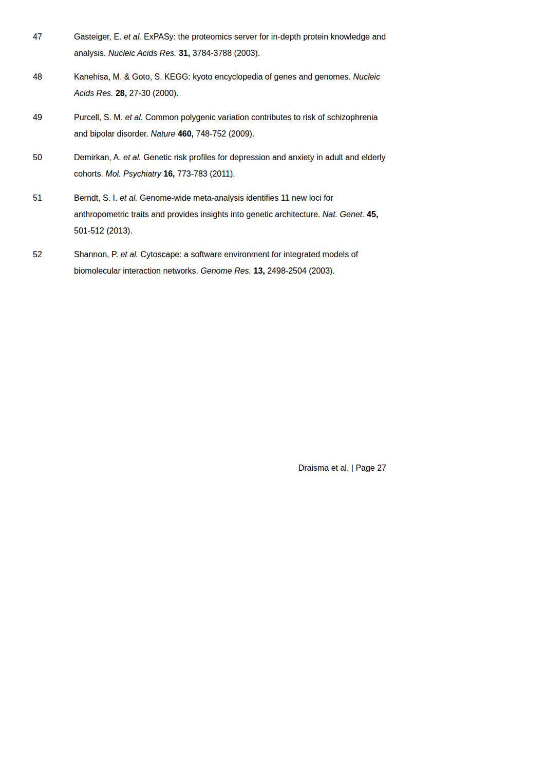47 Gasteiger, E. et al. ExPASy: the proteomics server for in-depth protein knowledge and analysis. Nucleic Acids Res. 31, 3784-3788 (2003).
48 Kanehisa, M. & Goto, S. KEGG: kyoto encyclopedia of genes and genomes. Nucleic Acids Res. 28, 27-30 (2000).
49 Purcell, S. M. et al. Common polygenic variation contributes to risk of schizophrenia and bipolar disorder. Nature 460, 748-752 (2009).
50 Demirkan, A. et al. Genetic risk profiles for depression and anxiety in adult and elderly cohorts. Mol. Psychiatry 16, 773-783 (2011).
51 Berndt, S. I. et al. Genome-wide meta-analysis identifies 11 new loci for anthropometric traits and provides insights into genetic architecture. Nat. Genet. 45, 501-512 (2013).
52 Shannon, P. et al. Cytoscape: a software environment for integrated models of biomolecular interaction networks. Genome Res. 13, 2498-2504 (2003).
Draisma et al. | Page 27